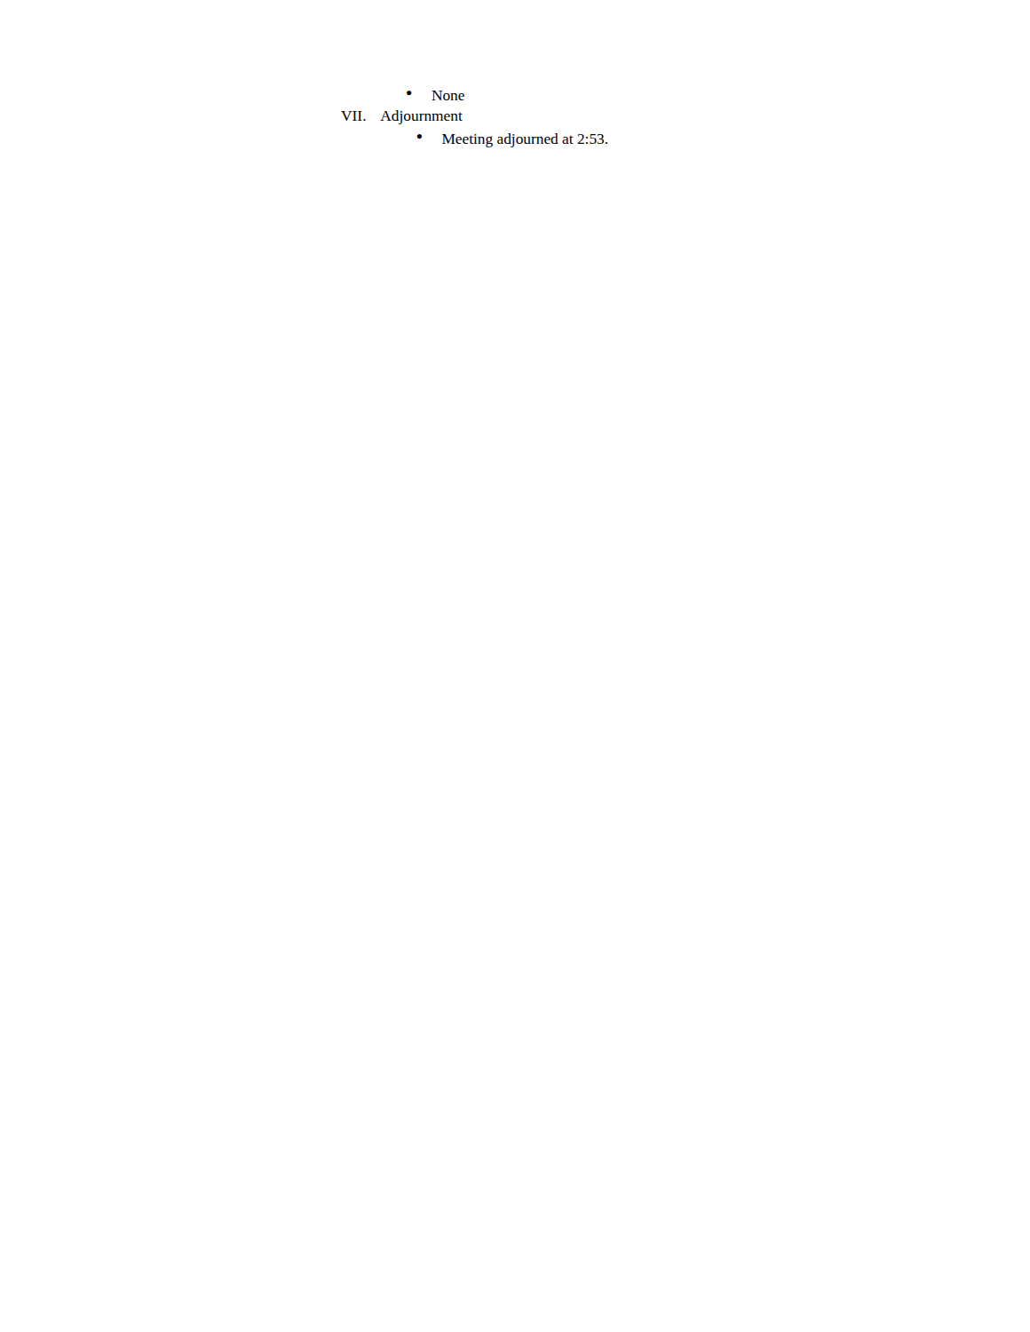None
Adjournment
Meeting adjourned at 2:53.